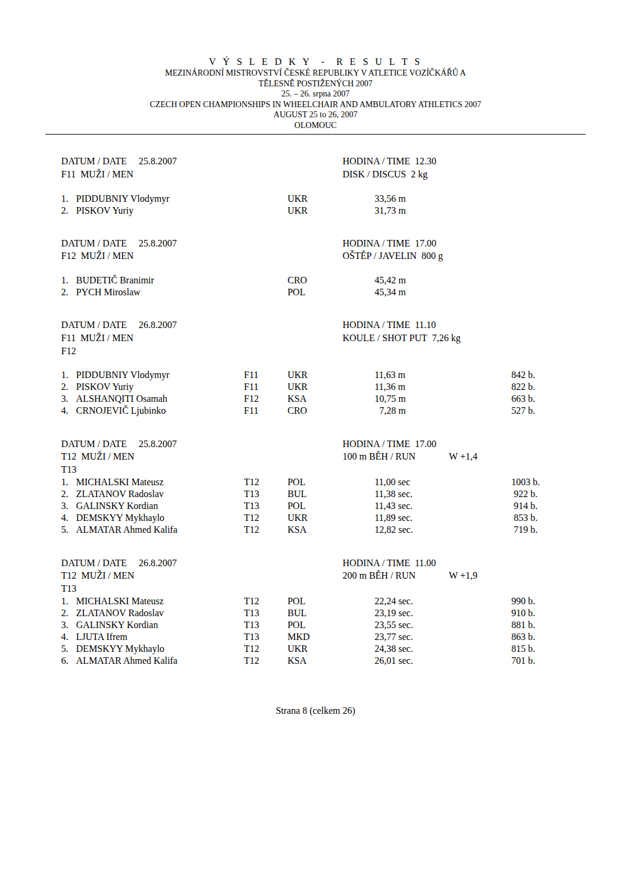V Ý S L E D K Y - R E S U L T S
MEZINÁRODNÍ MISTROVSTVÍ ČESKÉ REPUBLIKY V ATLETICE VOZÍČKÁŘŮ A
TĚLESNĚ POSTIŽENÝCH 2007
25. – 26. srpna 2007
CZECH OPEN CHAMPIONSHIPS IN WHEELCHAIR AND AMBULATORY ATHLETICS 2007
AUGUST 25 to 26, 2007
OLOMOUC
| DATUM / DATE 25.8.2007 | HODINA / TIME 12.30 |
| F11 MUŽI / MEN | DISK / DISCUS 2 kg |
| 1. | PIDDUBNIY Vlodymyr | | UKR | 33,56 m | |
| 2. | PISKOV Yuriy | | UKR | 31,73 m | |
| DATUM / DATE 25.8.2007 | HODINA / TIME 17.00 |
| F12 MUŽI / MEN | OŠTĚP / JAVELIN 800 g |
| 1. | BUDETIČ Branimir | | CRO | 45,42 m | |
| 2. | PYCH Miroslaw | | POL | 45,34 m | |
| DATUM / DATE 26.8.2007 | HODINA / TIME 11.10 |
| F11 MUŽI / MEN | KOULE / SHOT PUT 7,26 kg |
| F12 | |
| 1. | PIDDUBNIY Vlodymyr | F11 | UKR | 11,63 m | 842 b. |
| 2. | PISKOV Yuriy | F11 | UKR | 11,36 m | 822 b. |
| 3. | ALSHANQITI Osamah | F12 | KSA | 10,75 m | 663 b. |
| 4. | CRNOJEVIČ Ljubinko | F11 | CRO | 7,28 m | 527 b. |
| DATUM / DATE 25.8.2007 | HODINA / TIME 17.00 |
| T12 MUŽI / MEN | 100 m BĚH / RUN W +1,4 |
| T13 | |
| 1. | MICHALSKI Mateusz | T12 | POL | 11,00 sec | 1003 b. |
| 2. | ZLATANOV Radoslav | T13 | BUL | 11,38 sec. | 922 b. |
| 3. | GALINSKY Kordian | T13 | POL | 11,43 sec. | 914 b. |
| 4. | DEMSKYY Mykhaylo | T12 | UKR | 11,89 sec. | 853 b. |
| 5. | ALMATAR Ahmed Kalifa | T12 | KSA | 12,82 sec. | 719 b. |
| DATUM / DATE 26.8.2007 | HODINA / TIME 11.00 |
| T12 MUŽI / MEN | 200 m BĚH / RUN W +1,9 |
| T13 | |
| 1. | MICHALSKI Mateusz | T12 | POL | 22,24 sec. | 990 b. |
| 2. | ZLATANOV Radoslav | T13 | BUL | 23,19 sec. | 910 b. |
| 3. | GALINSKY Kordian | T13 | POL | 23,55 sec. | 881 b. |
| 4. | LJUTA Ifrem | T13 | MKD | 23,77 sec. | 863 b. |
| 5. | DEMSKYY Mykhaylo | T12 | UKR | 24,38 sec. | 815 b. |
| 6. | ALMATAR Ahmed Kalifa | T12 | KSA | 26,01 sec. | 701 b. |
Strana 8 (celkem 26)